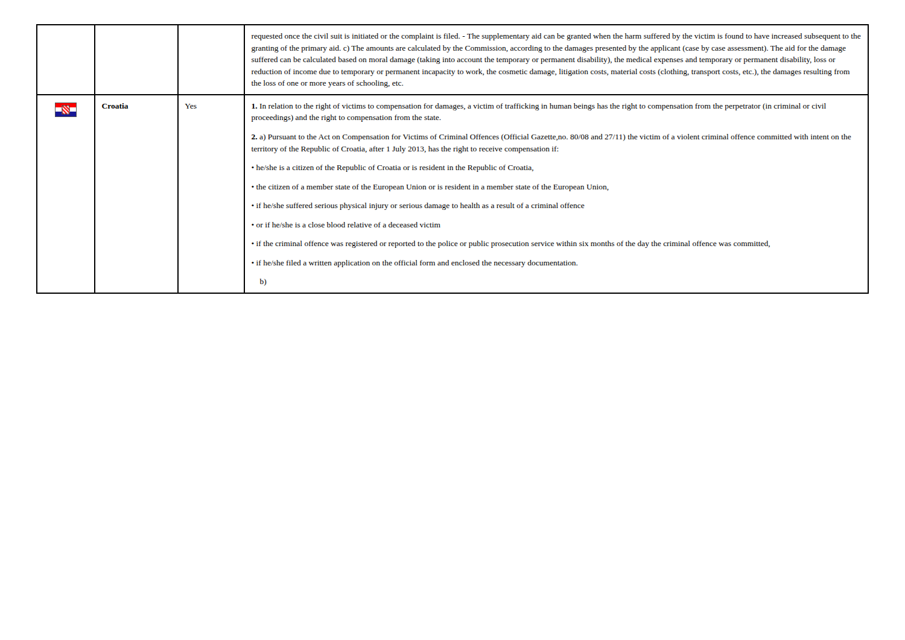| | | | requested once the civil suit is initiated or the complaint is filed. - The supplementary aid can be granted when the harm suffered by the victim is found to have increased subsequent to the granting of the primary aid. c) The amounts are calculated by the Commission, according to the damages presented by the applicant (case by case assessment). The aid for the damage suffered can be calculated based on moral damage (taking into account the temporary or permanent disability), the medical expenses and temporary or permanent disability, loss or reduction of income due to temporary or permanent incapacity to work, the cosmetic damage, litigation costs, material costs (clothing, transport costs, etc.), the damages resulting from the loss of one or more years of schooling, etc. |
| | Croatia | Yes | 1. In relation to the right of victims to compensation for damages, a victim of trafficking in human beings has the right to compensation from the perpetrator (in criminal or civil proceedings) and the right to compensation from the state. 2. a) Pursuant to the Act on Compensation for Victims of Criminal Offences (Official Gazette,no. 80/08 and 27/11) the victim of a violent criminal offence committed with intent on the territory of the Republic of Croatia, after 1 July 2013, has the right to receive compensation if: • he/she is a citizen of the Republic of Croatia or is resident in the Republic of Croatia, • the citizen of a member state of the European Union or is resident in a member state of the European Union, • if he/she suffered serious physical injury or serious damage to health as a result of a criminal offence • or if he/she is a close blood relative of a deceased victim • if the criminal offence was registered or reported to the police or public prosecution service within six months of the day the criminal offence was committed, • if he/she filed a written application on the official form and enclosed the necessary documentation. b) |